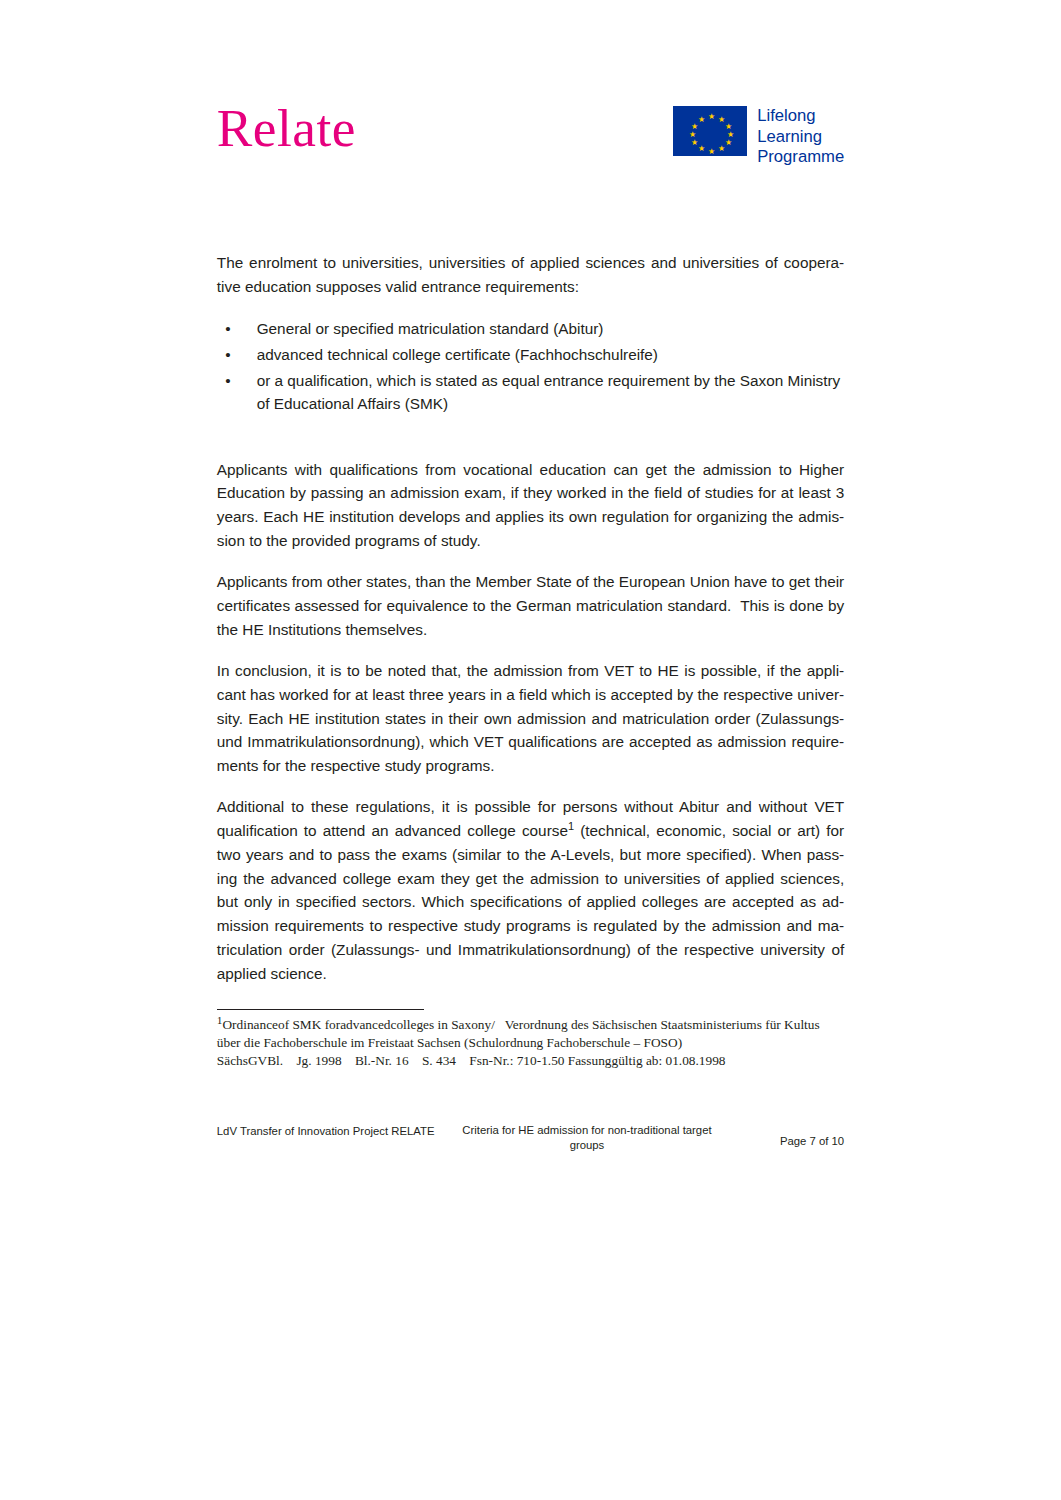Relate
★ ★ ★ ★ ★ ★ ★ ★ ★ ★ ★ ★
Lifelong
Learning
Programme
The enrolment to universities, universities of applied sciences and universities of cooperative education supposes valid entrance requirements:
General or specified matriculation standard (Abitur)
advanced technical college certificate (Fachhochschulreife)
or a qualification, which is stated as equal entrance requirement by the Saxon Ministry of Educational Affairs (SMK)
Applicants with qualifications from vocational education can get the admission to Higher Education by passing an admission exam, if they worked in the field of studies for at least 3 years. Each HE institution develops and applies its own regulation for organizing the admission to the provided programs of study.
Applicants from other states, than the Member State of the European Union have to get their certificates assessed for equivalence to the German matriculation standard. This is done by the HE Institutions themselves.
In conclusion, it is to be noted that, the admission from VET to HE is possible, if the applicant has worked for at least three years in a field which is accepted by the respective university. Each HE institution states in their own admission and matriculation order (Zulassungs- und Immatrikulationsordnung), which VET qualifications are accepted as admission requirements for the respective study programs.
Additional to these regulations, it is possible for persons without Abitur and without VET qualification to attend an advanced college course1 (technical, economic, social or art) for two years and to pass the exams (similar to the A-Levels, but more specified). When passing the advanced college exam they get the admission to universities of applied sciences, but only in specified sectors. Which specifications of applied colleges are accepted as admission requirements to respective study programs is regulated by the admission and matriculation order (Zulassungs- und Immatrikulationsordnung) of the respective university of applied science.
1 Ordinanceof SMK foradvancedcolleges in Saxony/ Verordnung des Sächsischen Staatsministeriums für Kultus über die Fachoberschule im Freistaat Sachsen (Schulordnung Fachoberschule – FOSO)
SächsGVBl. Jg. 1998 Bl.-Nr. 16 S. 434 Fsn-Nr.: 710-1.50 Fassunggültig ab: 01.08.1998
LdV Transfer of Innovation Project RELATE
Criteria for HE admission for non-traditional target groups
Page 7 of 10